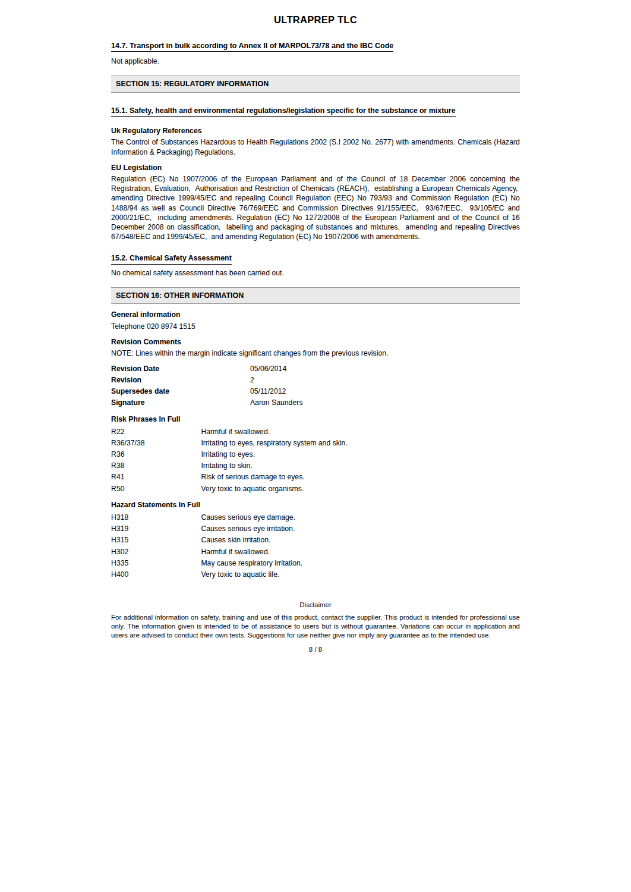ULTRAPREP TLC
14.7. Transport in bulk according to Annex II of MARPOL73/78 and the IBC Code
Not applicable.
SECTION 15: REGULATORY INFORMATION
15.1. Safety, health and environmental regulations/legislation specific for the substance or mixture
Uk Regulatory References
The Control of Substances Hazardous to Health Regulations 2002 (S.I 2002 No. 2677) with amendments. Chemicals (Hazard Information & Packaging) Regulations.
EU Legislation
Regulation (EC) No 1907/2006 of the European Parliament and of the Council of 18 December 2006 concerning the Registration, Evaluation, Authorisation and Restriction of Chemicals (REACH), establishing a European Chemicals Agency, amending Directive 1999/45/EC and repealing Council Regulation (EEC) No 793/93 and Commission Regulation (EC) No 1488/94 as well as Council Directive 76/769/EEC and Commission Directives 91/155/EEC, 93/67/EEC, 93/105/EC and 2000/21/EC, including amendments. Regulation (EC) No 1272/2008 of the European Parliament and of the Council of 16 December 2008 on classification, labelling and packaging of substances and mixtures, amending and repealing Directives 67/548/EEC and 1999/45/EC, and amending Regulation (EC) No 1907/2006 with amendments.
15.2. Chemical Safety Assessment
No chemical safety assessment has been carried out.
SECTION 16: OTHER INFORMATION
General information
Telephone 020 8974 1515
Revision Comments
NOTE: Lines within the margin indicate significant changes from the previous revision.
| Revision Date | 05/06/2014 |
| Revision | 2 |
| Supersedes date | 05/11/2012 |
| Signature | Aaron Saunders |
Risk Phrases In Full
| R22 | Harmful if swallowed. |
| R36/37/38 | Irritating to eyes, respiratory system and skin. |
| R36 | Irritating to eyes. |
| R38 | Irritating to skin. |
| R41 | Risk of serious damage to eyes. |
| R50 | Very toxic to aquatic organisms. |
Hazard Statements In Full
| H318 | Causes serious eye damage. |
| H319 | Causes serious eye irritation. |
| H315 | Causes skin irritation. |
| H302 | Harmful if swallowed. |
| H335 | May cause respiratory irritation. |
| H400 | Very toxic to aquatic life. |
Disclaimer
For additional information on safety, training and use of this product, contact the supplier. This product is intended for professional use only. The information given is intended to be of assistance to users but is without guarantee. Variations can occur in application and users are advised to conduct their own tests. Suggestions for use neither give nor imply any guarantee as to the intended use.
8 / 8